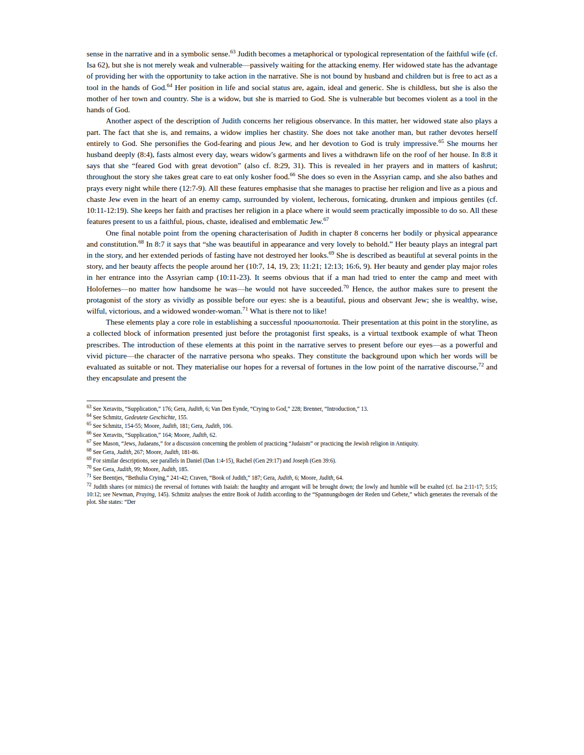sense in the narrative and in a symbolic sense.63 Judith becomes a metaphorical or typological representation of the faithful wife (cf. Isa 62), but she is not merely weak and vulnerable—passively waiting for the attacking enemy. Her widowed state has the advantage of providing her with the opportunity to take action in the narrative. She is not bound by husband and children but is free to act as a tool in the hands of God.64 Her position in life and social status are, again, ideal and generic. She is childless, but she is also the mother of her town and country. She is a widow, but she is married to God. She is vulnerable but becomes violent as a tool in the hands of God.
Another aspect of the description of Judith concerns her religious observance. In this matter, her widowed state also plays a part. The fact that she is, and remains, a widow implies her chastity. She does not take another man, but rather devotes herself entirely to God. She personifies the God-fearing and pious Jew, and her devotion to God is truly impressive.65 She mourns her husband deeply (8:4), fasts almost every day, wears widow's garments and lives a withdrawn life on the roof of her house. In 8:8 it says that she “feared God with great devotion” (also cf. 8:29, 31). This is revealed in her prayers and in matters of kashrut; throughout the story she takes great care to eat only kosher food.66 She does so even in the Assyrian camp, and she also bathes and prays every night while there (12:7-9). All these features emphasise that she manages to practise her religion and live as a pious and chaste Jew even in the heart of an enemy camp, surrounded by violent, lecherous, fornicating, drunken and impious gentiles (cf. 10:11-12:19). She keeps her faith and practises her religion in a place where it would seem practically impossible to do so. All these features present to us a faithful, pious, chaste, idealised and emblematic Jew.67
One final notable point from the opening characterisation of Judith in chapter 8 concerns her bodily or physical appearance and constitution.68 In 8:7 it says that “she was beautiful in appearance and very lovely to behold.” Her beauty plays an integral part in the story, and her extended periods of fasting have not destroyed her looks.69 She is described as beautiful at several points in the story, and her beauty affects the people around her (10:7, 14, 19, 23; 11:21; 12:13; 16:6, 9). Her beauty and gender play major roles in her entrance into the Assyrian camp (10:11-23). It seems obvious that if a man had tried to enter the camp and meet with Holofernes—no matter how handsome he was—he would not have succeeded.70 Hence, the author makes sure to present the protagonist of the story as vividly as possible before our eyes: she is a beautiful, pious and observant Jew; she is wealthy, wise, wilful, victorious, and a widowed wonder-woman.71 What is there not to like!
These elements play a core role in establishing a successful προσωποποιία. Their presentation at this point in the storyline, as a collected block of information presented just before the protagonist first speaks, is a virtual textbook example of what Theon prescribes. The introduction of these elements at this point in the narrative serves to present before our eyes—as a powerful and vivid picture—the character of the narrative persona who speaks. They constitute the background upon which her words will be evaluated as suitable or not. They materialise our hopes for a reversal of fortunes in the low point of the narrative discourse,72 and they encapsulate and present the
63 See Xeravits, “Supplication,” 176; Gera, Judith, 6; Van Den Eynde, “Crying to God,” 228; Brenner, “Introduction,” 13.
64 See Schmitz, Gedeutete Geschichte, 155.
65 See Schmitz, 154-55; Moore, Judith, 181; Gera, Judith, 106.
66 See Xeravits, “Supplication,” 164; Moore, Judith, 62.
67 See Mason, “Jews, Judaeans,” for a discussion concerning the problem of practicing “Judaism” or practicing the Jewish religion in Antiquity.
68 See Gera, Judith, 267; Moore, Judith, 181-86.
69 For similar descriptions, see parallels in Daniel (Dan 1:4-15), Rachel (Gen 29:17) and Joseph (Gen 39:6).
70 See Gera, Judith, 99; Moore, Judith, 185.
71 See Beentjes, “Bethulia Crying,” 241-42; Craven, “Book of Judith,” 187; Gera, Judith, 6; Moore, Judith, 64.
72 Judith shares (or mimics) the reversal of fortunes with Isaiah: the haughty and arrogant will be brought down; the lowly and humble will be exalted (cf. Isa 2:11-17; 5:15; 10:12; see Newman, Praying, 145). Schmitz analyses the entire Book of Judith according to the “Spannungsbogen der Reden und Gebete,” which generates the reversals of the plot. She states: “Der